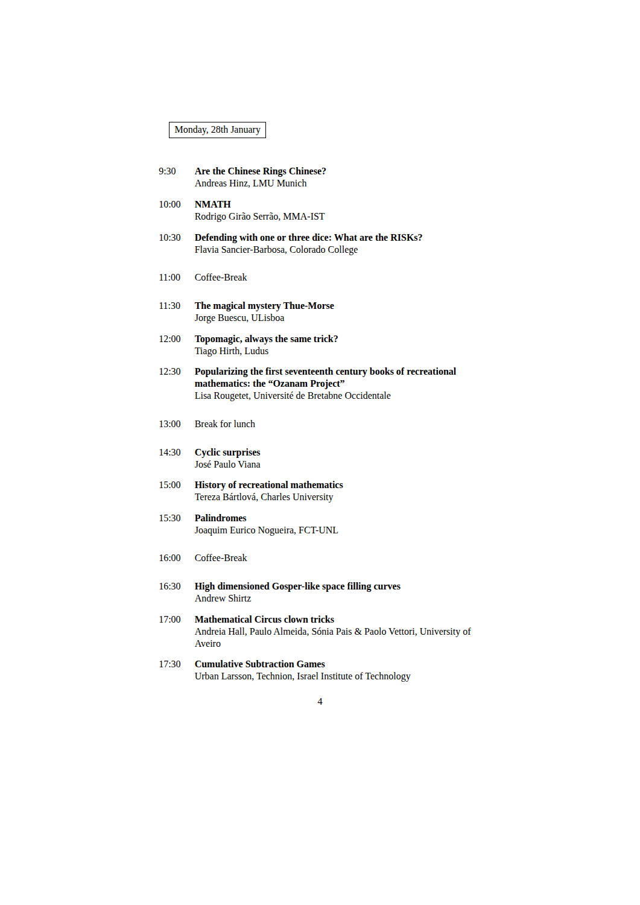Monday, 28th January
| 9:30 | Are the Chinese Rings Chinese? Andreas Hinz, LMU Munich |
| 10:00 | NMATH Rodrigo Girão Serrão, MMA-IST |
| 10:30 | Defending with one or three dice: What are the RISKs? Flavia Sancier-Barbosa, Colorado College |
| 11:00 | Coffee-Break |
| 11:30 | The magical mystery Thue-Morse Jorge Buescu, ULisboa |
| 12:00 | Topomagic, always the same trick? Tiago Hirth, Ludus |
| 12:30 | Popularizing the first seventeenth century books of recreational mathematics: the “Ozanam Project” Lisa Rougetet, Université de Bretabne Occidentale |
| 13:00 | Break for lunch |
| 14:30 | Cyclic surprises José Paulo Viana |
| 15:00 | History of recreational mathematics Tereza Bártlová, Charles University |
| 15:30 | Palindromes Joaquim Eurico Nogueira, FCT-UNL |
| 16:00 | Coffee-Break |
| 16:30 | High dimensioned Gosper-like space filling curves Andrew Shirtz |
| 17:00 | Mathematical Circus clown tricks Andreia Hall, Paulo Almeida, Sónia Pais & Paolo Vettori, University of Aveiro |
| 17:30 | Cumulative Subtraction Games Urban Larsson, Technion, Israel Institute of Technology |
4